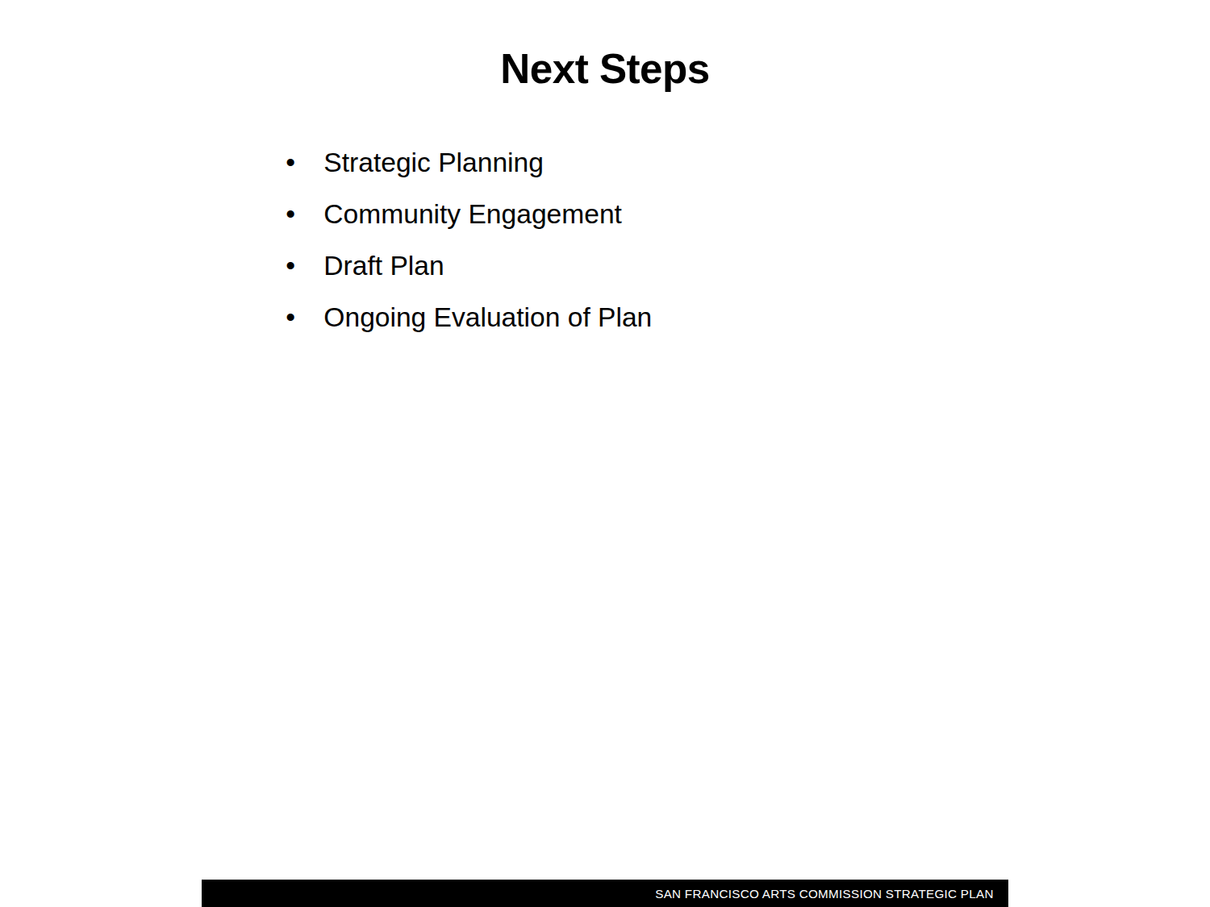Next Steps
Strategic Planning
Community Engagement
Draft Plan
Ongoing Evaluation of Plan
SAN FRANCISCO ARTS COMMISSION STRATEGIC PLAN